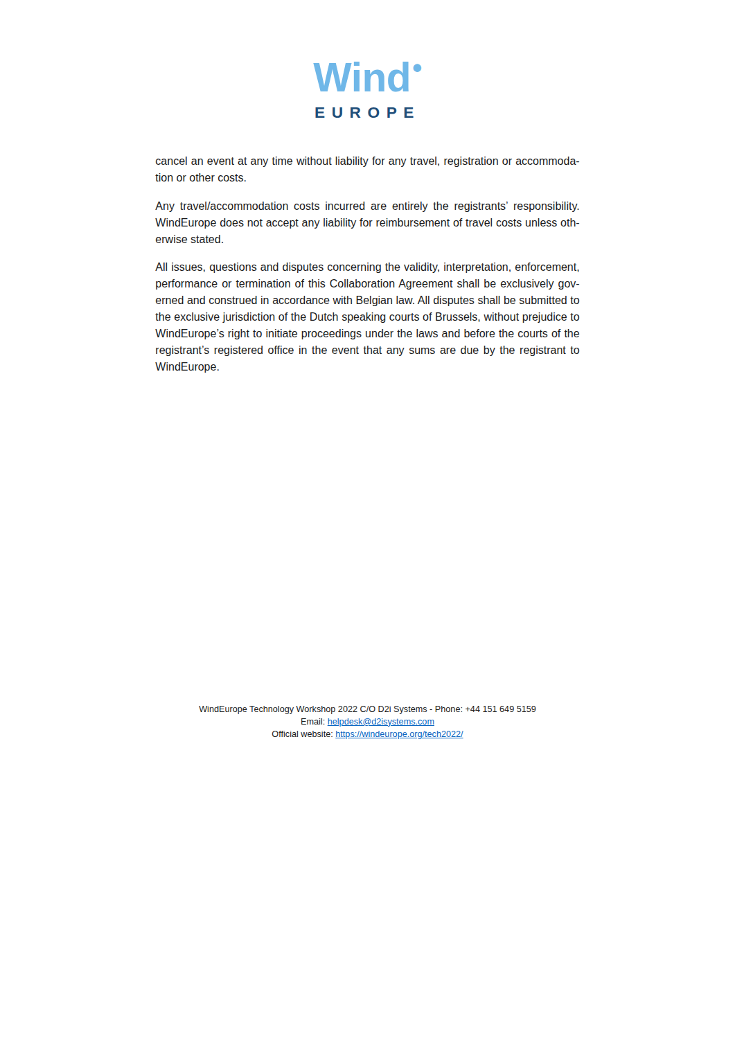Wind•
EUROPE
cancel an event at any time without liability for any travel, registration or accommodation or other costs.
Any travel/accommodation costs incurred are entirely the registrants’ responsibility. WindEurope does not accept any liability for reimbursement of travel costs unless otherwise stated.
All issues, questions and disputes concerning the validity, interpretation, enforcement, performance or termination of this Collaboration Agreement shall be exclusively governed and construed in accordance with Belgian law. All disputes shall be submitted to the exclusive jurisdiction of the Dutch speaking courts of Brussels, without prejudice to WindEurope’s right to initiate proceedings under the laws and before the courts of the registrant’s registered office in the event that any sums are due by the registrant to WindEurope.
WindEurope Technology Workshop 2022 C/O D2i Systems - Phone: +44 151 649 5159
Email: helpdesk@d2isystems.com
Official website: https://windeurope.org/tech2022/